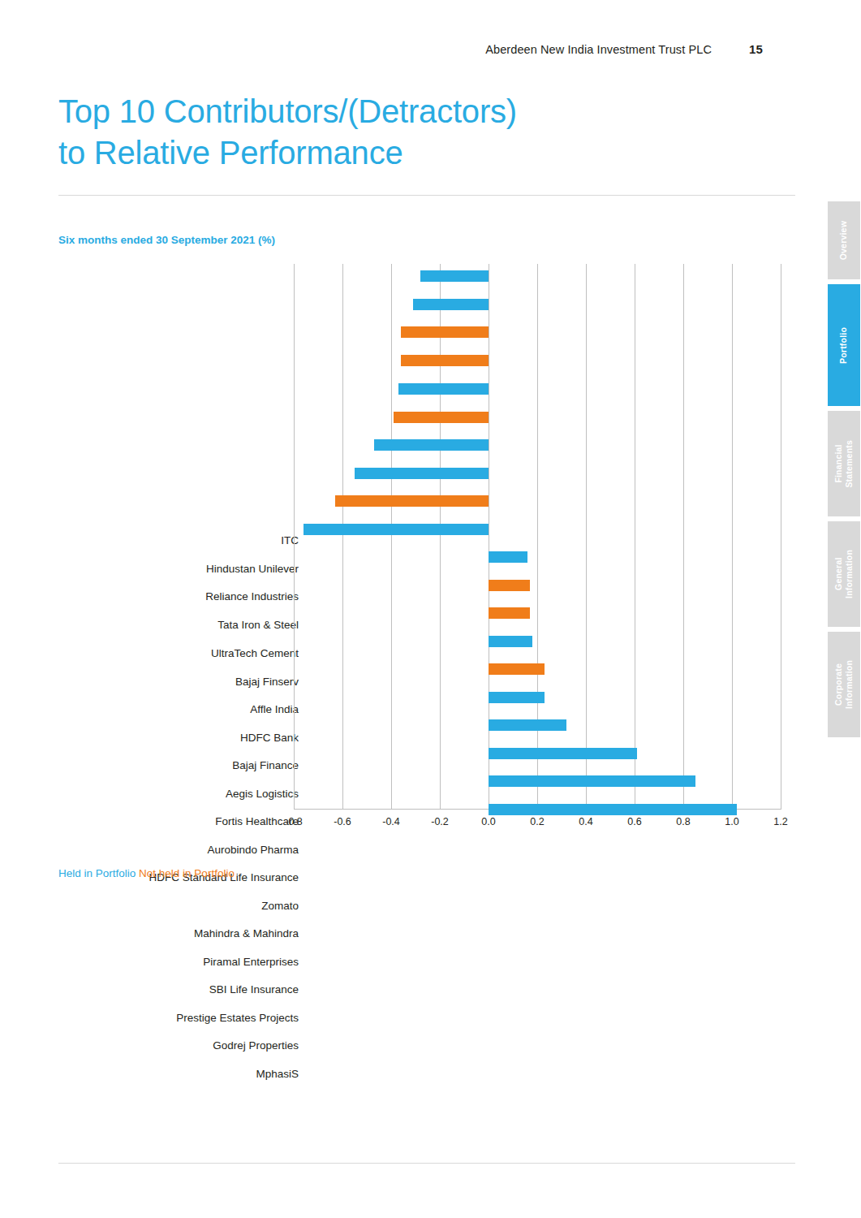Aberdeen New India Investment Trust PLC 15
Top 10 Contributors/(Detractors)
to Relative Performance
Six months ended 30 September 2021 (%)
ITC
Hindustan Unilever
Reliance Industries
Tata Iron & Steel
UltraTech Cement
Bajaj Finserv
Affle India
HDFC Bank
Bajaj Finance
Aegis Logistics
Fortis Healthcare
Aurobindo Pharma
HDFC Standard Life Insurance
Zomato
Mahindra & Mahindra
Piramal Enterprises
SBI Life Insurance
Prestige Estates Projects
Godrej Properties
MphasiS
-0.8
-0.6
-0.4
-0.2
0.0
0.2
0.4
0.6
0.8
1.0
1.2
Held in Portfolio Not held in Portfolio
Overview
Portfolio
Financial
Statements
General
Information
Corporate
Information